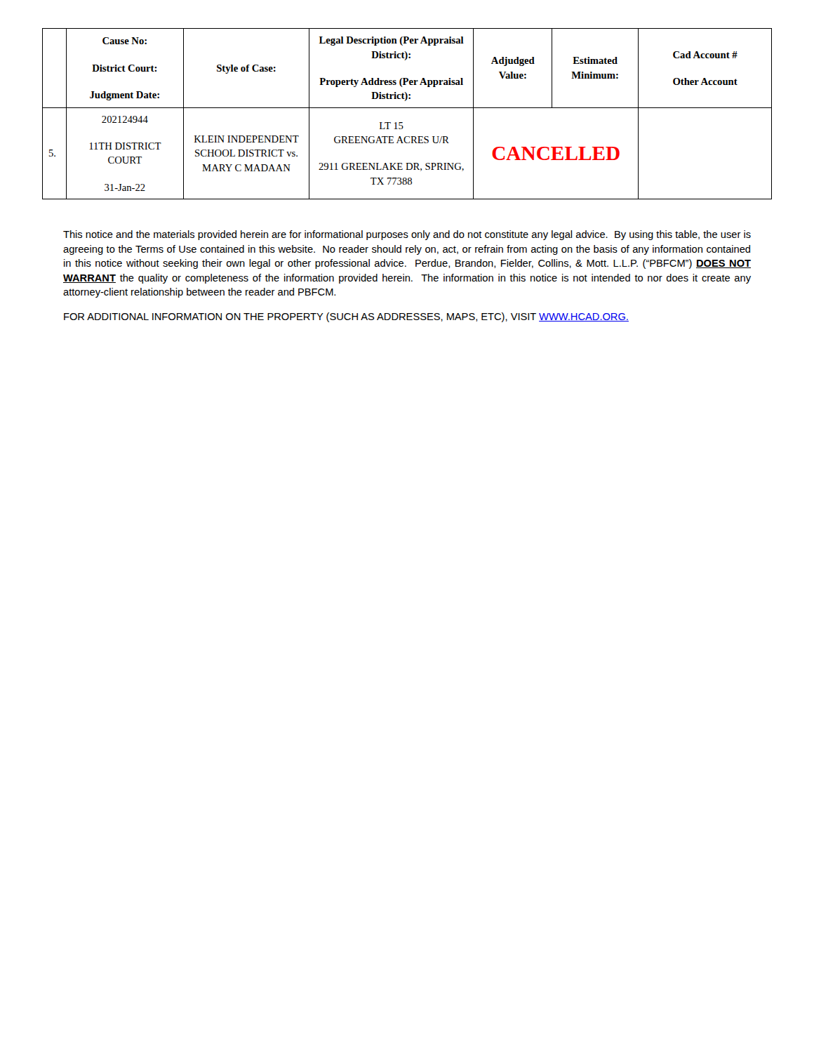| | Cause No: District Court: Judgment Date: | Style of Case: | Legal Description (Per Appraisal District): Property Address (Per Appraisal District): | Adjudged Value: | Estimated Minimum: | Cad Account # Other Account |
| --- | --- | --- | --- | --- | --- | --- |
| 5. | 202124944 11TH DISTRICT COURT 31-Jan-22 | KLEIN INDEPENDENT SCHOOL DISTRICT vs. MARY C MADAAN | LT 15 GREENGATE ACRES U/R 2911 GREENLAKE DR, SPRING, TX 77388 | CANCELLED | |
This notice and the materials provided herein are for informational purposes only and do not constitute any legal advice. By using this table, the user is agreeing to the Terms of Use contained in this website. No reader should rely on, act, or refrain from acting on the basis of any information contained in this notice without seeking their own legal or other professional advice. Perdue, Brandon, Fielder, Collins, & Mott. L.L.P. (“PBFCM”) DOES NOT WARRANT the quality or completeness of the information provided herein. The information in this notice is not intended to nor does it create any attorney-client relationship between the reader and PBFCM.
FOR ADDITIONAL INFORMATION ON THE PROPERTY (SUCH AS ADDRESSES, MAPS, ETC), VISIT WWW.HCAD.ORG.